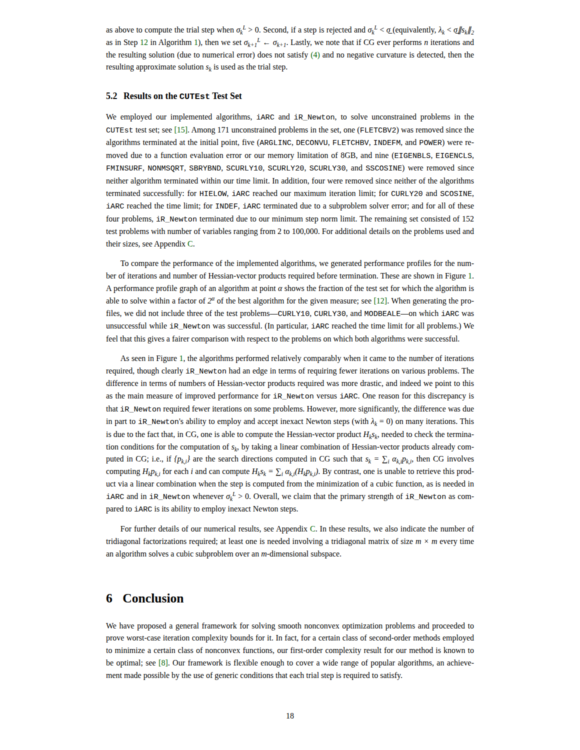as above to compute the trial step when σkL > 0. Second, if a step is rejected and σkL < σ̲ (equivalently, λk < σ̲∥sk∥2 as in Step 12 in Algorithm 1), then we set σk+1L ← σk+1. Lastly, we note that if CG ever performs n iterations and the resulting solution (due to numerical error) does not satisfy (4) and no negative curvature is detected, then the resulting approximate solution sk is used as the trial step.
5.2 Results on the CUTEst Test Set
We employed our implemented algorithms, iARC and iR_Newton, to solve unconstrained problems in the CUTEst test set; see [15]. Among 171 unconstrained problems in the set, one (FLETCBV2) was removed since the algorithms terminated at the initial point, five (ARGLINC, DECONVU, FLETCHBV, INDEFM, and POWER) were removed due to a function evaluation error or our memory limitation of 8GB, and nine (EIGENBLS, EIGENCLS, FMINSURF, NONMSQRT, SBRYBND, SCURLY10, SCURLY20, SCURLY30, and SSCOSINE) were removed since neither algorithm terminated within our time limit. In addition, four were removed since neither of the algorithms terminated successfully: for HIELOW, iARC reached our maximum iteration limit; for CURLY20 and SCOSINE, iARC reached the time limit; for INDEF, iARC terminated due to a subproblem solver error; and for all of these four problems, iR_Newton terminated due to our minimum step norm limit. The remaining set consisted of 152 test problems with number of variables ranging from 2 to 100,000. For additional details on the problems used and their sizes, see Appendix C.
To compare the performance of the implemented algorithms, we generated performance profiles for the number of iterations and number of Hessian-vector products required before termination. These are shown in Figure 1. A performance profile graph of an algorithm at point α shows the fraction of the test set for which the algorithm is able to solve within a factor of 2α of the best algorithm for the given measure; see [12]. When generating the profiles, we did not include three of the test problems—CURLY10, CURLY30, and MODBEALE—on which iARC was unsuccessful while iR_Newton was successful. (In particular, iARC reached the time limit for all problems.) We feel that this gives a fairer comparison with respect to the problems on which both algorithms were successful.
As seen in Figure 1, the algorithms performed relatively comparably when it came to the number of iterations required, though clearly iR_Newton had an edge in terms of requiring fewer iterations on various problems. The difference in terms of numbers of Hessian-vector products required was more drastic, and indeed we point to this as the main measure of improved performance for iR_Newton versus iARC. One reason for this discrepancy is that iR_Newton required fewer iterations on some problems. However, more significantly, the difference was due in part to iR_Newton's ability to employ and accept inexact Newton steps (with λk = 0) on many iterations. This is due to the fact that, in CG, one is able to compute the Hessian-vector product Hksk, needed to check the termination conditions for the computation of sk, by taking a linear combination of Hessian-vector products already computed in CG; i.e., if {pk,i} are the search directions computed in CG such that sk = ∑i αk,ipk,i, then CG involves computing Hkpk,i for each i and can compute Hksk = ∑i αk,i(Hkpk,i). By contrast, one is unable to retrieve this product via a linear combination when the step is computed from the minimization of a cubic function, as is needed in iARC and in iR_Newton whenever σkL > 0. Overall, we claim that the primary strength of iR_Newton as compared to iARC is its ability to employ inexact Newton steps.
For further details of our numerical results, see Appendix C. In these results, we also indicate the number of tridiagonal factorizations required; at least one is needed involving a tridiagonal matrix of size m × m every time an algorithm solves a cubic subproblem over an m-dimensional subspace.
6 Conclusion
We have proposed a general framework for solving smooth nonconvex optimization problems and proceeded to prove worst-case iteration complexity bounds for it. In fact, for a certain class of second-order methods employed to minimize a certain class of nonconvex functions, our first-order complexity result for our method is known to be optimal; see [8]. Our framework is flexible enough to cover a wide range of popular algorithms, an achievement made possible by the use of generic conditions that each trial step is required to satisfy.
18